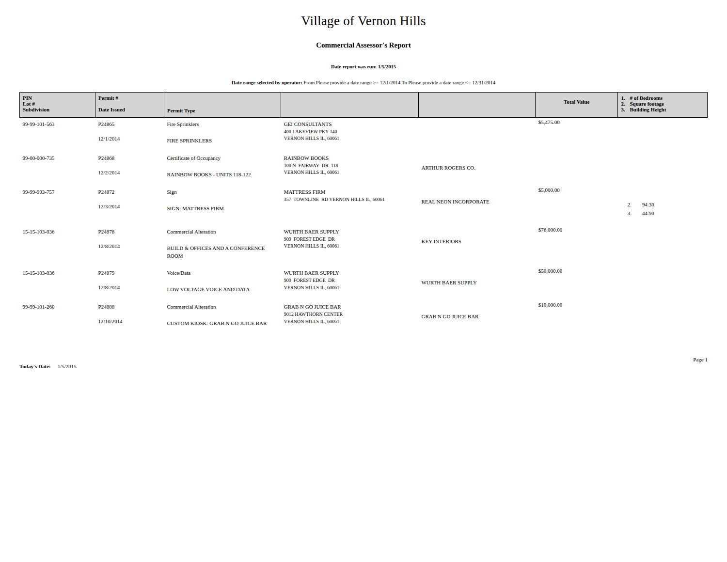Village of Vernon Hills
Commercial Assessor's Report
Date report was run: 1/5/2015
Date range selected by operator: From Please provide a date range >= 12/1/2014 To Please provide a date range <= 12/31/2014
| PIN Lot # Subdivision | Permit # Date Issued | Permit Type | | | Total Value | 1. # of Bedrooms 2. Square footage 3. Building Height |
| --- | --- | --- | --- | --- | --- | --- |
| 99-99-101-563 | P24865 12/1/2014 | Fire Sprinklers FIRE SPRINKLERS | GEI CONSULTANTS 400 LAKEVIEW PKY 140 VERNON HILLS IL, 60061 | | $5,475.00 | |
| 99-00-000-735 | P24868 12/2/2014 | Certificate of Occupancy RAINBOW BOOKS - UNITS 118-122 | RAINBOW BOOKS 100 N FAIRWAY DR 118 VERNON HILLS IL, 60061 | ARTHUR ROGERS CO. | | |
| 99-99-993-757 | P24872 12/3/2014 | Sign SIGN: MATTRESS FIRM | MATTRESS FIRM 357 TOWNLINE RD VERNON HILLS IL, 60061 | REAL NEON INCORPORATE | $5,000.00 | / 2. / 94.30 / / 3. / 44.90 / |
| 15-15-103-036 | P24878 12/8/2014 | Commercial Alteration BUILD & OFFICES AND A CONFERENCE ROOM | WURTH BAER SUPPLY 909 FOREST EDGE DR VERNON HILLS IL, 60061 | KEY INTERIORS | $76,000.00 | |
| 15-15-103-036 | P24879 12/8/2014 | Voice/Data LOW VOLTAGE VOICE AND DATA | WURTH BAER SUPPLY 909 FOREST EDGE DR VERNON HILLS IL, 60061 | WURTH BAER SUPPLY | $50,000.00 | |
| 99-99-101-260 | P24888 12/10/2014 | Commercial Alteration CUSTOM KIOSK: GRAB N GO JUICE BAR | GRAB N GO JUICE BAR 9012 HAWTHORN CENTER VERNON HILLS IL, 60061 | GRAB N GO JUICE BAR | $10,000.00 | |
Today's Date: 1/5/2015 Page 1